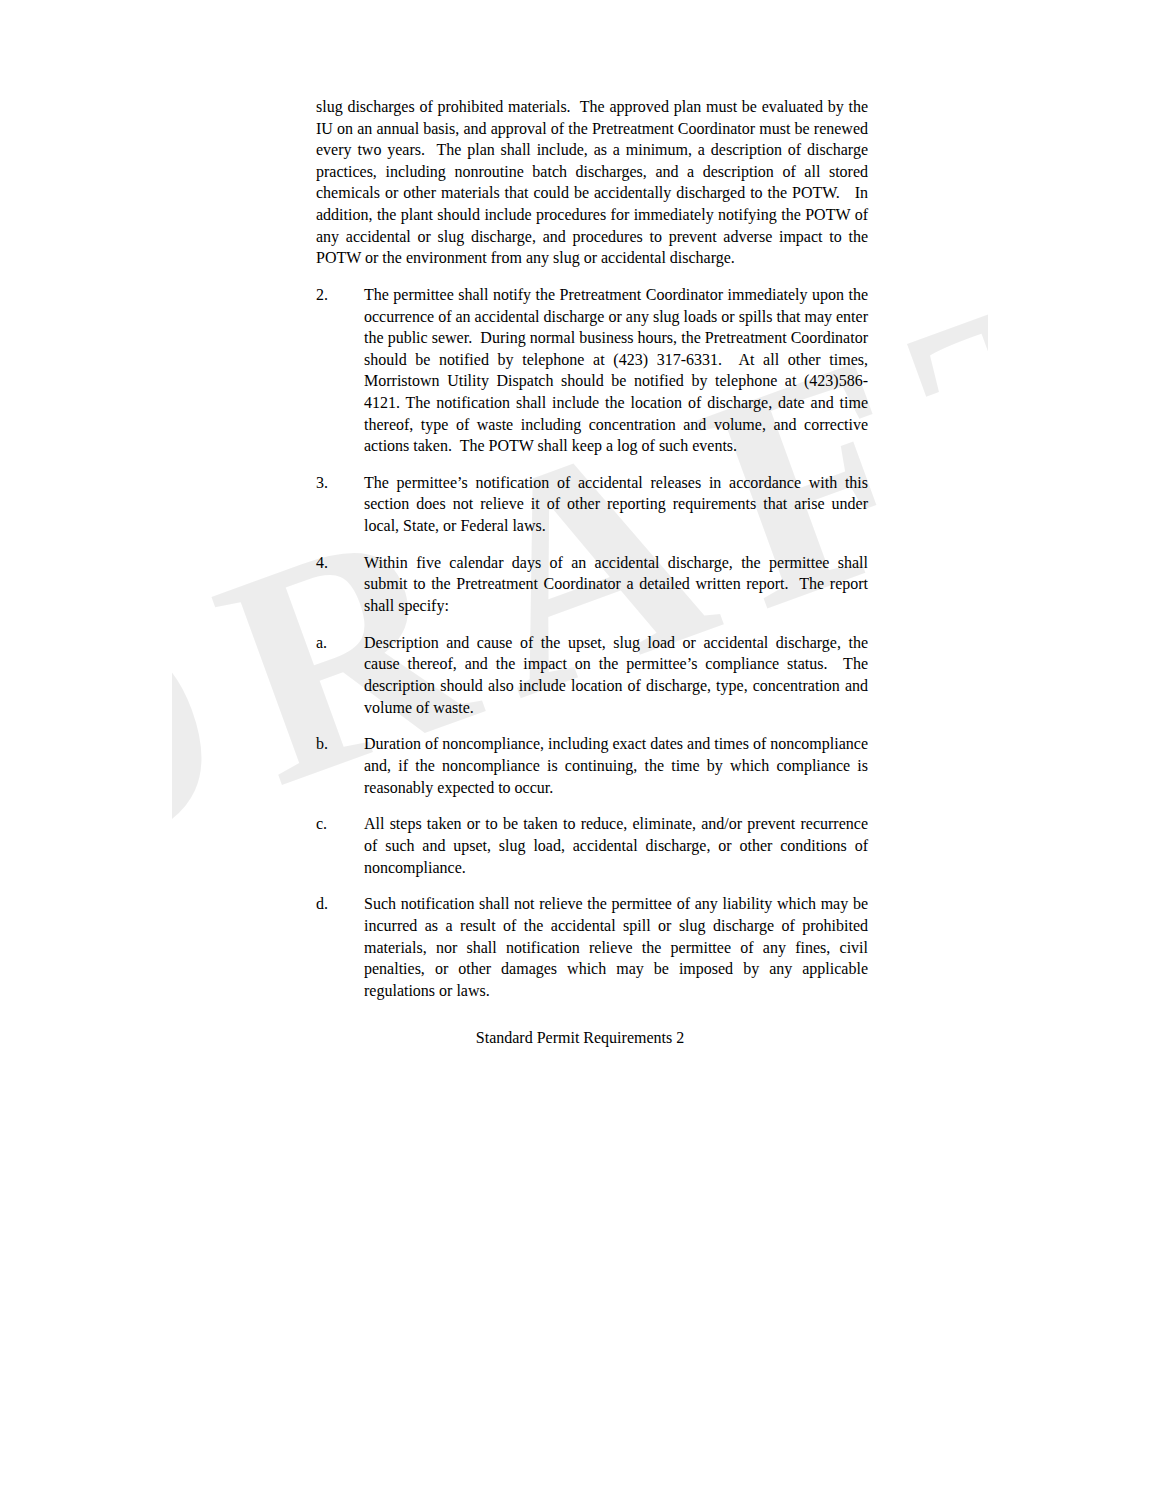DRAFT
slug discharges of prohibited materials. The approved plan must be evaluated by the IU on an annual basis, and approval of the Pretreatment Coordinator must be renewed every two years. The plan shall include, as a minimum, a description of discharge practices, including nonroutine batch discharges, and a description of all stored chemicals or other materials that could be accidentally discharged to the POTW. In addition, the plant should include procedures for immediately notifying the POTW of any accidental or slug discharge, and procedures to prevent adverse impact to the POTW or the environment from any slug or accidental discharge.
2. The permittee shall notify the Pretreatment Coordinator immediately upon the occurrence of an accidental discharge or any slug loads or spills that may enter the public sewer. During normal business hours, the Pretreatment Coordinator should be notified by telephone at (423) 317-6331. At all other times, Morristown Utility Dispatch should be notified by telephone at (423)586-4121. The notification shall include the location of discharge, date and time thereof, type of waste including concentration and volume, and corrective actions taken. The POTW shall keep a log of such events.
3. The permittee’s notification of accidental releases in accordance with this section does not relieve it of other reporting requirements that arise under local, State, or Federal laws.
4. Within five calendar days of an accidental discharge, the permittee shall submit to the Pretreatment Coordinator a detailed written report. The report shall specify:
a. Description and cause of the upset, slug load or accidental discharge, the cause thereof, and the impact on the permittee’s compliance status. The description should also include location of discharge, type, concentration and volume of waste.
b. Duration of noncompliance, including exact dates and times of noncompliance and, if the noncompliance is continuing, the time by which compliance is reasonably expected to occur.
c. All steps taken or to be taken to reduce, eliminate, and/or prevent recurrence of such and upset, slug load, accidental discharge, or other conditions of noncompliance.
d. Such notification shall not relieve the permittee of any liability which may be incurred as a result of the accidental spill or slug discharge of prohibited materials, nor shall notification relieve the permittee of any fines, civil penalties, or other damages which may be imposed by any applicable regulations or laws.
Standard Permit Requirements 2